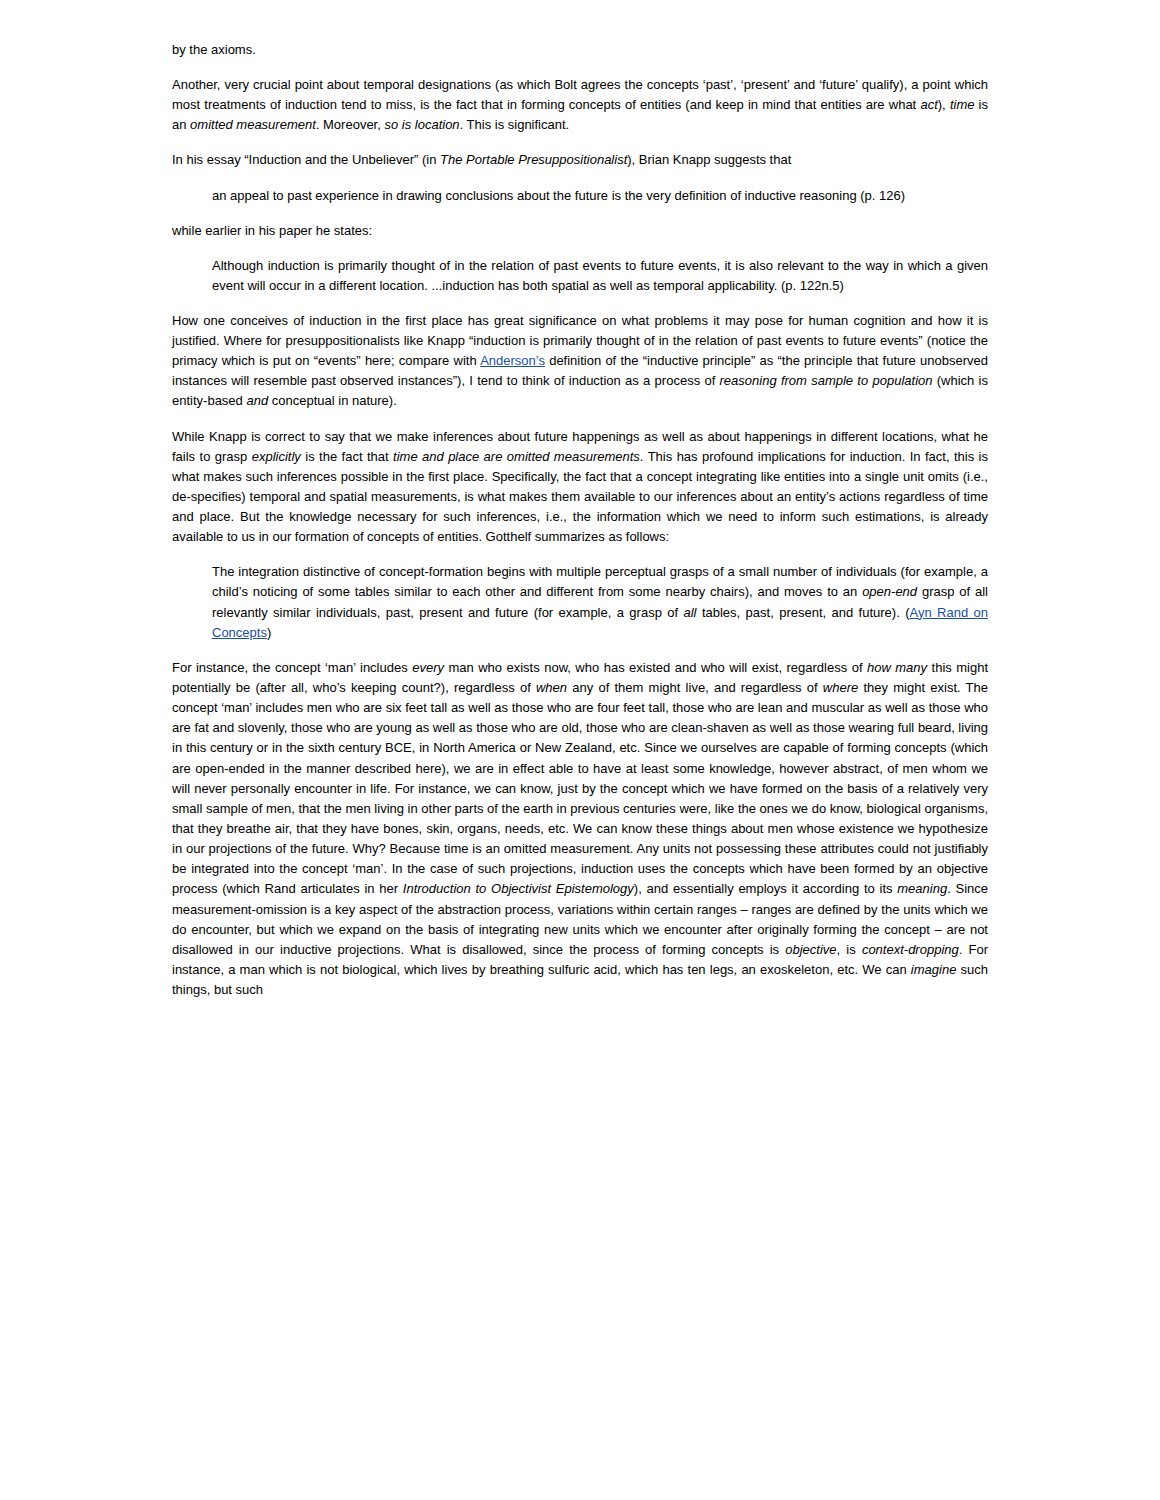by the axioms.
Another, very crucial point about temporal designations (as which Bolt agrees the concepts ‘past’, ‘present’ and ‘future’ qualify), a point which most treatments of induction tend to miss, is the fact that in forming concepts of entities (and keep in mind that entities are what act), time is an omitted measurement. Moreover, so is location. This is significant.
In his essay “Induction and the Unbeliever” (in The Portable Presuppositionalist), Brian Knapp suggests that
an appeal to past experience in drawing conclusions about the future is the very definition of inductive reasoning (p. 126)
while earlier in his paper he states:
Although induction is primarily thought of in the relation of past events to future events, it is also relevant to the way in which a given event will occur in a different location. ...induction has both spatial as well as temporal applicability. (p. 122n.5)
How one conceives of induction in the first place has great significance on what problems it may pose for human cognition and how it is justified. Where for presuppositionalists like Knapp “induction is primarily thought of in the relation of past events to future events” (notice the primacy which is put on “events” here; compare with Anderson’s definition of the “inductive principle” as “the principle that future unobserved instances will resemble past observed instances”), I tend to think of induction as a process of reasoning from sample to population (which is entity-based and conceptual in nature).
While Knapp is correct to say that we make inferences about future happenings as well as about happenings in different locations, what he fails to grasp explicitly is the fact that time and place are omitted measurements. This has profound implications for induction. In fact, this is what makes such inferences possible in the first place. Specifically, the fact that a concept integrating like entities into a single unit omits (i.e., de-specifies) temporal and spatial measurements, is what makes them available to our inferences about an entity’s actions regardless of time and place. But the knowledge necessary for such inferences, i.e., the information which we need to inform such estimations, is already available to us in our formation of concepts of entities. Gotthelf summarizes as follows:
The integration distinctive of concept-formation begins with multiple perceptual grasps of a small number of individuals (for example, a child’s noticing of some tables similar to each other and different from some nearby chairs), and moves to an open-end grasp of all relevantly similar individuals, past, present and future (for example, a grasp of all tables, past, present, and future). (Ayn Rand on Concepts)
For instance, the concept ‘man’ includes every man who exists now, who has existed and who will exist, regardless of how many this might potentially be (after all, who’s keeping count?), regardless of when any of them might live, and regardless of where they might exist. The concept ‘man’ includes men who are six feet tall as well as those who are four feet tall, those who are lean and muscular as well as those who are fat and slovenly, those who are young as well as those who are old, those who are clean-shaven as well as those wearing full beard, living in this century or in the sixth century BCE, in North America or New Zealand, etc. Since we ourselves are capable of forming concepts (which are open-ended in the manner described here), we are in effect able to have at least some knowledge, however abstract, of men whom we will never personally encounter in life. For instance, we can know, just by the concept which we have formed on the basis of a relatively very small sample of men, that the men living in other parts of the earth in previous centuries were, like the ones we do know, biological organisms, that they breathe air, that they have bones, skin, organs, needs, etc. We can know these things about men whose existence we hypothesize in our projections of the future. Why? Because time is an omitted measurement. Any units not possessing these attributes could not justifiably be integrated into the concept ‘man’. In the case of such projections, induction uses the concepts which have been formed by an objective process (which Rand articulates in her Introduction to Objectivist Epistemology), and essentially employs it according to its meaning. Since measurement-omission is a key aspect of the abstraction process, variations within certain ranges – ranges are defined by the units which we do encounter, but which we expand on the basis of integrating new units which we encounter after originally forming the concept – are not disallowed in our inductive projections. What is disallowed, since the process of forming concepts is objective, is context-dropping. For instance, a man which is not biological, which lives by breathing sulfuric acid, which has ten legs, an exoskeleton, etc. We can imagine such things, but such